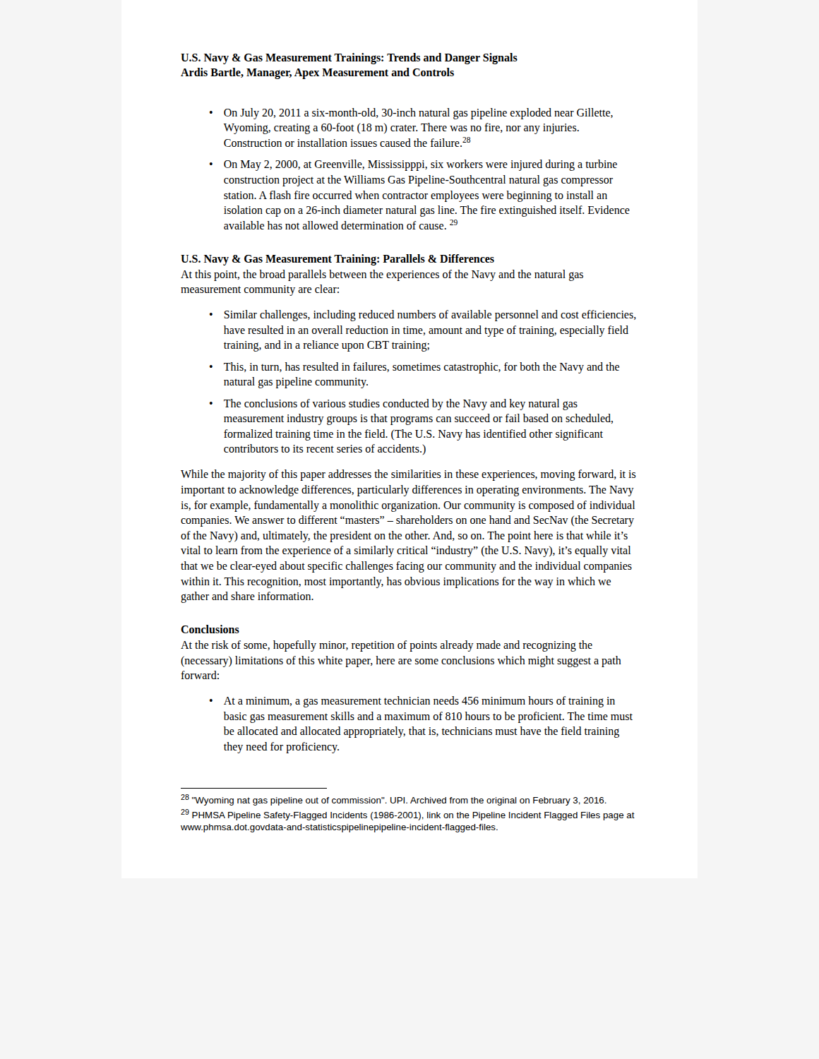U.S. Navy & Gas Measurement Trainings: Trends and Danger Signals
Ardis Bartle, Manager, Apex Measurement and Controls
On July 20, 2011 a six-month-old, 30-inch natural gas pipeline exploded near Gillette, Wyoming, creating a 60-foot (18 m) crater. There was no fire, nor any injuries. Construction or installation issues caused the failure.28
On May 2, 2000, at Greenville, Mississipppi, six workers were injured during a turbine construction project at the Williams Gas Pipeline-Southcentral natural gas compressor station. A flash fire occurred when contractor employees were beginning to install an isolation cap on a 26-inch diameter natural gas line. The fire extinguished itself. Evidence available has not allowed determination of cause. 29
U.S. Navy & Gas Measurement Training: Parallels & Differences
At this point, the broad parallels between the experiences of the Navy and the natural gas measurement community are clear:
Similar challenges, including reduced numbers of available personnel and cost efficiencies, have resulted in an overall reduction in time, amount and type of training, especially field training, and in a reliance upon CBT training;
This, in turn, has resulted in failures, sometimes catastrophic, for both the Navy and the natural gas pipeline community.
The conclusions of various studies conducted by the Navy and key natural gas measurement industry groups is that programs can succeed or fail based on scheduled, formalized training time in the field. (The U.S. Navy has identified other significant contributors to its recent series of accidents.)
While the majority of this paper addresses the similarities in these experiences, moving forward, it is important to acknowledge differences, particularly differences in operating environments. The Navy is, for example, fundamentally a monolithic organization. Our community is composed of individual companies. We answer to different “masters” – shareholders on one hand and SecNav (the Secretary of the Navy) and, ultimately, the president on the other. And, so on. The point here is that while it’s vital to learn from the experience of a similarly critical “industry” (the U.S. Navy), it’s equally vital that we be clear-eyed about specific challenges facing our community and the individual companies within it. This recognition, most importantly, has obvious implications for the way in which we gather and share information.
Conclusions
At the risk of some, hopefully minor, repetition of points already made and recognizing the (necessary) limitations of this white paper, here are some conclusions which might suggest a path forward:
At a minimum, a gas measurement technician needs 456 minimum hours of training in basic gas measurement skills and a maximum of 810 hours to be proficient. The time must be allocated and allocated appropriately, that is, technicians must have the field training they need for proficiency.
28 "Wyoming nat gas pipeline out of commission". UPI. Archived from the original on February 3, 2016.
29 PHMSA Pipeline Safety-Flagged Incidents (1986-2001), link on the Pipeline Incident Flagged Files page at www.phmsa.dot.govdata-and-statisticspipelinepipeline-incident-flagged-files.